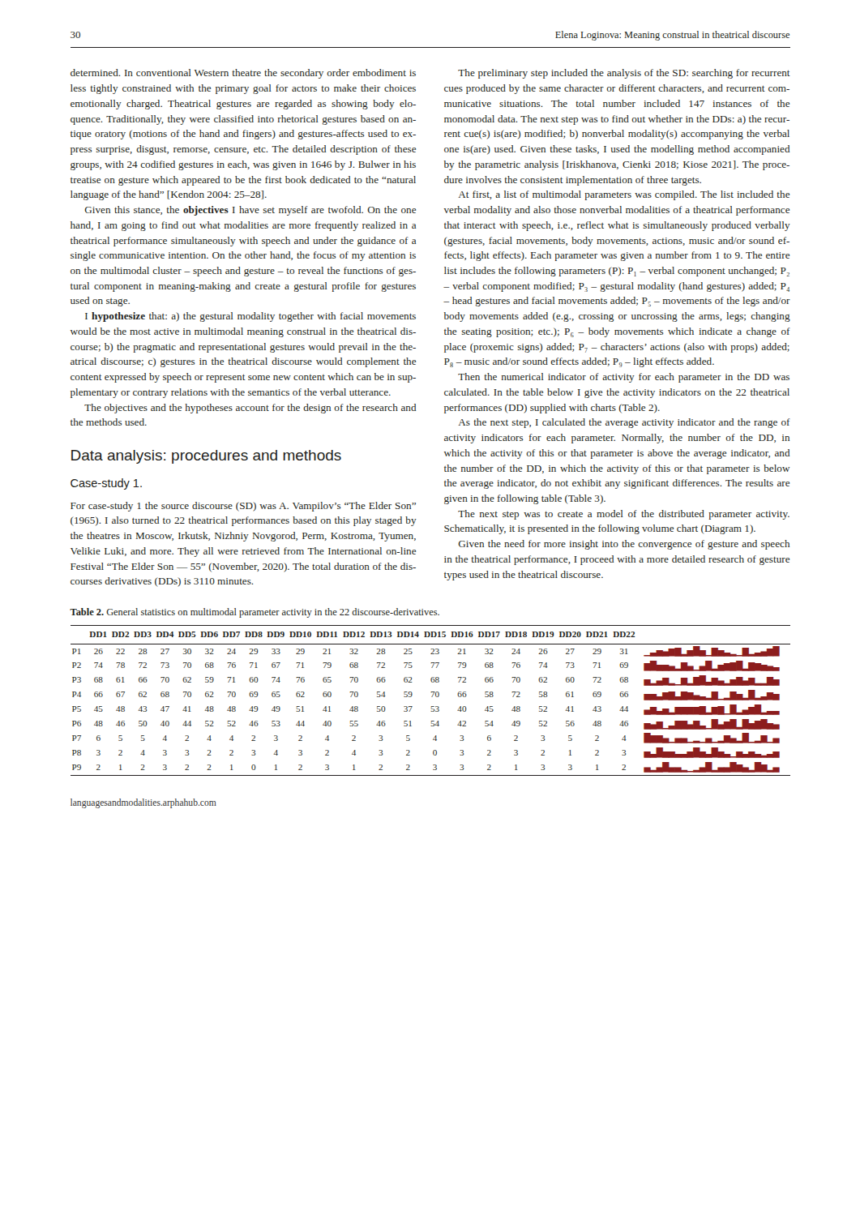30
Elena Loginova: Meaning construal in theatrical discourse
determined. In conventional Western theatre the secondary order embodiment is less tightly constrained with the primary goal for actors to make their choices emotionally charged. Theatrical gestures are regarded as showing body eloquence. Traditionally, they were classified into rhetorical gestures based on antique oratory (motions of the hand and fingers) and gestures-affects used to express surprise, disgust, remorse, censure, etc. The detailed description of these groups, with 24 codified gestures in each, was given in 1646 by J. Bulwer in his treatise on gesture which appeared to be the first book dedicated to the “natural language of the hand” [Kendon 2004: 25–28].
Given this stance, the objectives I have set myself are twofold. On the one hand, I am going to find out what modalities are more frequently realized in a theatrical performance simultaneously with speech and under the guidance of a single communicative intention. On the other hand, the focus of my attention is on the multimodal cluster – speech and gesture – to reveal the functions of gestural component in meaning-making and create a gestural profile for gestures used on stage.
I hypothesize that: a) the gestural modality together with facial movements would be the most active in multimodal meaning construal in the theatrical discourse; b) the pragmatic and representational gestures would prevail in the theatrical discourse; c) gestures in the theatrical discourse would complement the content expressed by speech or represent some new content which can be in supplementary or contrary relations with the semantics of the verbal utterance.
The objectives and the hypotheses account for the design of the research and the methods used.
Data analysis: procedures and methods
Case-study 1.
For case-study 1 the source discourse (SD) was A. Vampilov’s “The Elder Son” (1965). I also turned to 22 theatrical performances based on this play staged by the theatres in Moscow, Irkutsk, Nizhniy Novgorod, Perm, Kostroma, Tyumen, Velikie Luki, and more. They all were retrieved from The International on-line Festival “The Elder Son — 55” (November, 2020). The total duration of the discourses derivatives (DDs) is 3110 minutes.
The preliminary step included the analysis of the SD: searching for recurrent cues produced by the same character or different characters, and recurrent communicative situations. The total number included 147 instances of the monomodal data. The next step was to find out whether in the DDs: a) the recurrent cue(s) is(are) modified; b) nonverbal modality(s) accompanying the verbal one is(are) used. Given these tasks, I used the modelling method accompanied by the parametric analysis [Iriskhanova, Cienki 2018; Kiose 2021]. The procedure involves the consistent implementation of three targets.
At first, a list of multimodal parameters was compiled. The list included the verbal modality and also those nonverbal modalities of a theatrical performance that interact with speech, i.e., reflect what is simultaneously produced verbally (gestures, facial movements, body movements, actions, music and/or sound effects, light effects). Each parameter was given a number from 1 to 9. The entire list includes the following parameters (P): P₁ – verbal component unchanged; P₂ – verbal component modified; P₃ – gestural modality (hand gestures) added; P₄ – head gestures and facial movements added; P₅ – movements of the legs and/or body movements added (e.g., crossing or uncrossing the arms, legs; changing the seating position; etc.); P₆ – body movements which indicate a change of place (proxemic signs) added; P₇ – characters’ actions (also with props) added; P₈ – music and/or sound effects added; P₉ – light effects added.
Then the numerical indicator of activity for each parameter in the DD was calculated. In the table below I give the activity indicators on the 22 theatrical performances (DD) supplied with charts (Table 2).
As the next step, I calculated the average activity indicator and the range of activity indicators for each parameter. Normally, the number of the DD, in which the activity of this or that parameter is above the average indicator, and the number of the DD, in which the activity of this or that parameter is below the average indicator, do not exhibit any significant differences. The results are given in the following table (Table 3).
The next step was to create a model of the distributed parameter activity. Schematically, it is presented in the following volume chart (Diagram 1).
Given the need for more insight into the convergence of gesture and speech in the theatrical performance, I proceed with a more detailed research of gesture types used in the theatrical discourse.
Table 2. General statistics on multimodal parameter activity in the 22 discourse-derivatives.
| | DD1 | DD2 | DD3 | DD4 | DD5 | DD6 | DD7 | DD8 | DD9 | DD10 | DD11 | DD12 | DD13 | DD14 | DD15 | DD16 | DD17 | DD18 | DD19 | DD20 | DD21 | DD22 | |
| --- | --- | --- | --- | --- | --- | --- | --- | --- | --- | --- | --- | --- | --- | --- | --- | --- | --- | --- | --- | --- | --- | --- | --- |
| P1 | 26 | 22 | 28 | 27 | 30 | 32 | 24 | 29 | 33 | 29 | 21 | 32 | 28 | 25 | 23 | 21 | 32 | 24 | 26 | 27 | 29 | 31 | ▁▃▅▄▆▇▂▅█▅▁▇▅▃▂▁▇▂▃▄▆█ |
| P2 | 74 | 78 | 72 | 73 | 70 | 68 | 76 | 71 | 67 | 71 | 79 | 68 | 72 | 75 | 77 | 79 | 68 | 76 | 74 | 73 | 71 | 69 | ▆█▅▅▄▂▇▄▁▄█▂▅▆▇█▂▇▆▅▄▃ |
| P3 | 68 | 61 | 66 | 70 | 62 | 59 | 71 | 60 | 74 | 76 | 65 | 70 | 66 | 62 | 68 | 72 | 66 | 70 | 62 | 60 | 72 | 68 | ▅▂▄▆▂▁▆▂▇█▃▆▄▂▅▇▄▆▂▂▇▅ |
| P4 | 66 | 67 | 62 | 68 | 70 | 62 | 70 | 69 | 65 | 62 | 60 | 70 | 54 | 59 | 70 | 66 | 58 | 72 | 58 | 61 | 69 | 66 | ▅▅▃▆▇▃▇▆▄▃▂▇▁▂▇▅▂█▂▃▆▅ |
| P5 | 45 | 48 | 43 | 47 | 41 | 48 | 48 | 49 | 49 | 51 | 41 | 48 | 50 | 37 | 53 | 40 | 45 | 48 | 52 | 41 | 43 | 44 | ▄▆▃▅▂▆▆▆▆▇▂▆▇▁█▂▄▆█▂▃▃ |
| P6 | 48 | 46 | 50 | 40 | 44 | 52 | 52 | 46 | 53 | 44 | 40 | 55 | 46 | 51 | 54 | 42 | 54 | 49 | 52 | 56 | 48 | 46 | ▅▄▆▁▃▇▇▄▇▃▁█▄▆█▂█▅▇█▅▄ |
| P7 | 6 | 5 | 5 | 4 | 2 | 4 | 4 | 2 | 3 | 2 | 4 | 2 | 3 | 5 | 4 | 3 | 6 | 2 | 3 | 5 | 2 | 4 | █▆▆▄▁▄▄▁▂▁▄▁▂▆▄▂█▁▂▆▁▄ |
| P8 | 3 | 2 | 4 | 3 | 3 | 2 | 2 | 3 | 4 | 3 | 2 | 4 | 3 | 2 | 0 | 3 | 2 | 3 | 2 | 1 | 2 | 3 | ▅▃█▅▅▃▃▅█▅▃█▅▃▁▅▃▅▃▂▃▅ |
| P9 | 2 | 1 | 2 | 3 | 2 | 2 | 1 | 0 | 1 | 2 | 3 | 1 | 2 | 2 | 3 | 3 | 2 | 1 | 3 | 3 | 1 | 2 | ▄▂▄█▄▄▂▁▂▄█▂▄▄█▆▄▂█▆▂▄ |
languagesandmodalities.arphahub.com